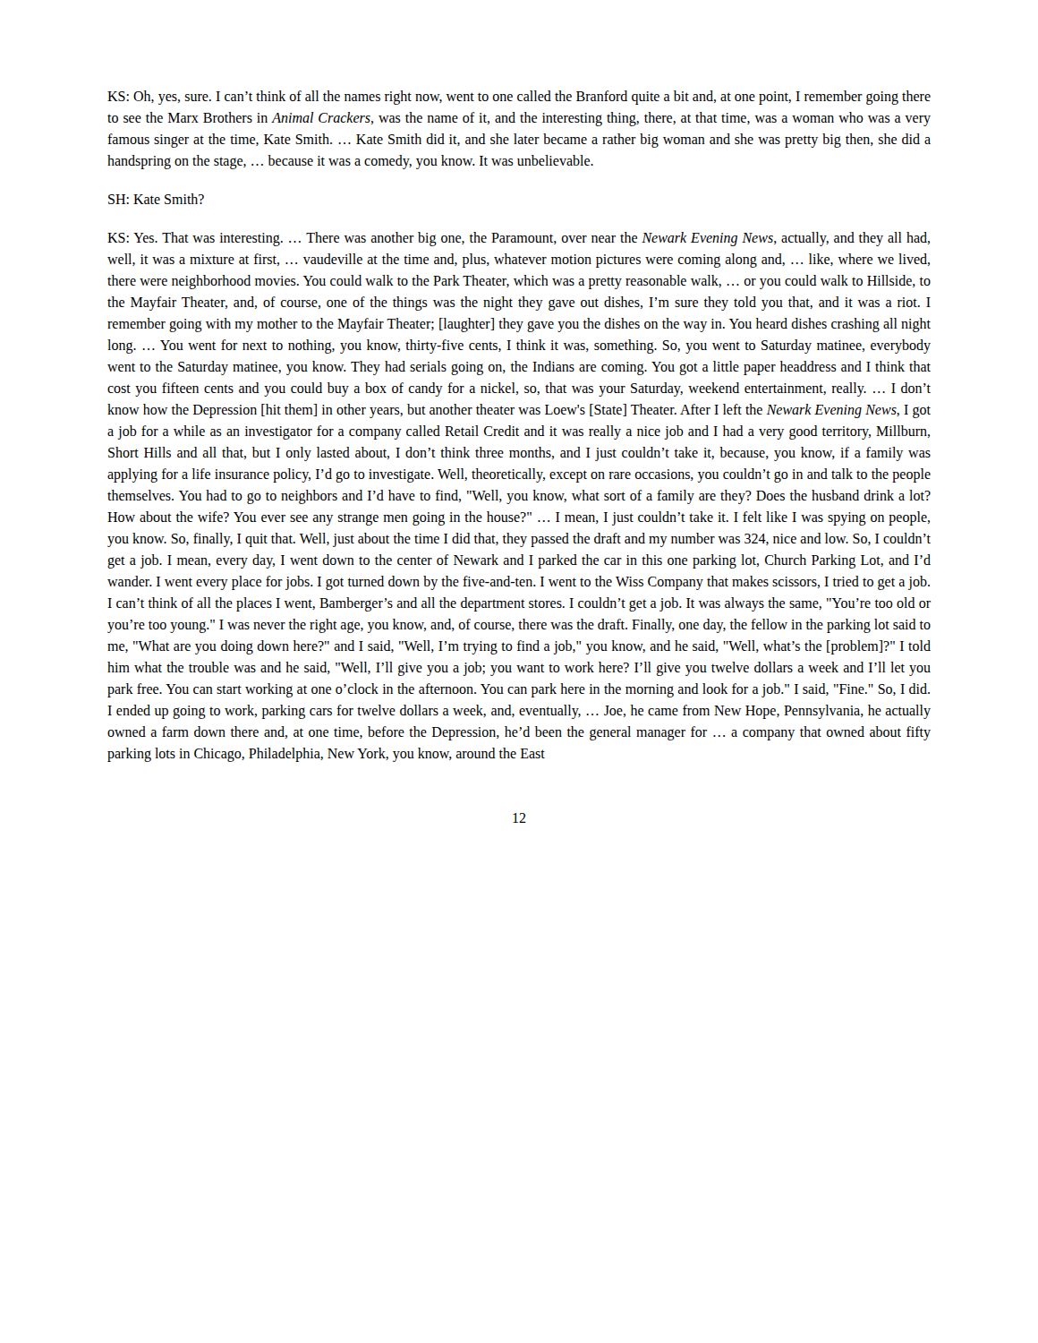KS: Oh, yes, sure. I can’t think of all the names right now, went to one called the Branford quite a bit and, at one point, I remember going there to see the Marx Brothers in Animal Crackers, was the name of it, and the interesting thing, there, at that time, was a woman who was a very famous singer at the time, Kate Smith. … Kate Smith did it, and she later became a rather big woman and she was pretty big then, she did a handspring on the stage, … because it was a comedy, you know. It was unbelievable.
SH: Kate Smith?
KS: Yes. That was interesting. … There was another big one, the Paramount, over near the Newark Evening News, actually, and they all had, well, it was a mixture at first, … vaudeville at the time and, plus, whatever motion pictures were coming along and, … like, where we lived, there were neighborhood movies. You could walk to the Park Theater, which was a pretty reasonable walk, … or you could walk to Hillside, to the Mayfair Theater, and, of course, one of the things was the night they gave out dishes, I’m sure they told you that, and it was a riot. I remember going with my mother to the Mayfair Theater; [laughter] they gave you the dishes on the way in. You heard dishes crashing all night long. … You went for next to nothing, you know, thirty-five cents, I think it was, something. So, you went to Saturday matinee, everybody went to the Saturday matinee, you know. They had serials going on, the Indians are coming. You got a little paper headdress and I think that cost you fifteen cents and you could buy a box of candy for a nickel, so, that was your Saturday, weekend entertainment, really. … I don’t know how the Depression [hit them] in other years, but another theater was Loew's [State] Theater. After I left the Newark Evening News, I got a job for a while as an investigator for a company called Retail Credit and it was really a nice job and I had a very good territory, Millburn, Short Hills and all that, but I only lasted about, I don’t think three months, and I just couldn’t take it, because, you know, if a family was applying for a life insurance policy, I’d go to investigate. Well, theoretically, except on rare occasions, you couldn’t go in and talk to the people themselves. You had to go to neighbors and I’d have to find, "Well, you know, what sort of a family are they? Does the husband drink a lot? How about the wife? You ever see any strange men going in the house?" … I mean, I just couldn’t take it. I felt like I was spying on people, you know. So, finally, I quit that. Well, just about the time I did that, they passed the draft and my number was 324, nice and low. So, I couldn’t get a job. I mean, every day, I went down to the center of Newark and I parked the car in this one parking lot, Church Parking Lot, and I’d wander. I went every place for jobs. I got turned down by the five-and-ten. I went to the Wiss Company that makes scissors, I tried to get a job. I can’t think of all the places I went, Bamberger’s and all the department stores. I couldn’t get a job. It was always the same, "You’re too old or you’re too young." I was never the right age, you know, and, of course, there was the draft. Finally, one day, the fellow in the parking lot said to me, "What are you doing down here?" and I said, "Well, I’m trying to find a job," you know, and he said, "Well, what’s the [problem]?" I told him what the trouble was and he said, "Well, I’ll give you a job; you want to work here? I’ll give you twelve dollars a week and I’ll let you park free. You can start working at one o’clock in the afternoon. You can park here in the morning and look for a job." I said, "Fine." So, I did. I ended up going to work, parking cars for twelve dollars a week, and, eventually, … Joe, he came from New Hope, Pennsylvania, he actually owned a farm down there and, at one time, before the Depression, he’d been the general manager for … a company that owned about fifty parking lots in Chicago, Philadelphia, New York, you know, around the East
12